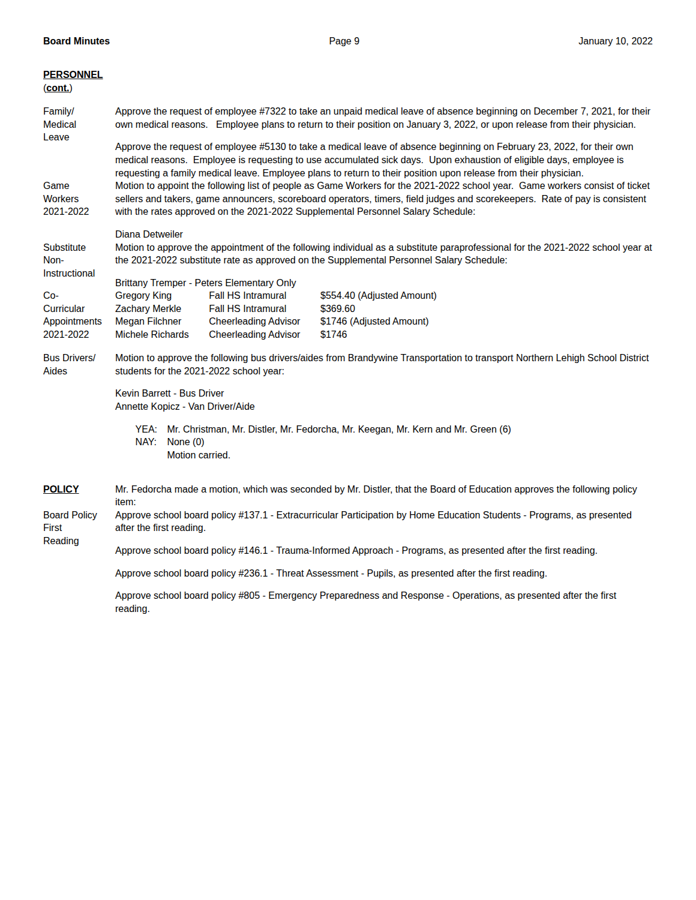Board Minutes
Page 9
January 10, 2022
| PERSONNEL ( cont. ) | |
| Family/ Medical Leave | Approve the request of employee #7322 to take an unpaid medical leave of absence beginning on December 7, 2021, for their own medical reasons. Employee plans to return to their position on January 3, 2022, or upon release from their physician. Approve the request of employee #5130 to take a medical leave of absence beginning on February 23, 2022, for their own medical reasons. Employee is requesting to use accumulated sick days. Upon exhaustion of eligible days, employee is requesting a family medical leave. Employee plans to return to their position upon release from their physician. |
| Game Workers 2021-2022 | Motion to appoint the following list of people as Game Workers for the 2021-2022 school year. Game workers consist of ticket sellers and takers, game announcers, scoreboard operators, timers, field judges and scorekeepers. Rate of pay is consistent with the rates approved on the 2021-2022 Supplemental Personnel Salary Schedule: Diana Detweiler |
| Substitute Non- Instructional | Motion to approve the appointment of the following individual as a substitute paraprofessional for the 2021-2022 school year at the 2021-2022 substitute rate as approved on the Supplemental Personnel Salary Schedule: Brittany Tremper - Peters Elementary Only |
| Co- Curricular Appointments 2021-2022 | / Gregory King / Fall HS Intramural / $554.40 (Adjusted Amount) / / Zachary Merkle / Fall HS Intramural / $369.60 / / Megan Filchner / Cheerleading Advisor / $1746 (Adjusted Amount) / / Michele Richards / Cheerleading Advisor / $1746 / |
| Bus Drivers/ Aides | Motion to approve the following bus drivers/aides from Brandywine Transportation to transport Northern Lehigh School District students for the 2021-2022 school year: Kevin Barrett - Bus Driver Annette Kopicz - Van Driver/Aide / YEA: / Mr. Christman, Mr. Distler, Mr. Fedorcha, Mr. Keegan, Mr. Kern and Mr. Green (6) / / NAY: / None (0) / / / Motion carried. / |
| POLICY | Mr. Fedorcha made a motion, which was seconded by Mr. Distler, that the Board of Education approves the following policy item: |
| Board Policy First Reading | Approve school board policy #137.1 - Extracurricular Participation by Home Education Students - Programs, as presented after the first reading. Approve school board policy #146.1 - Trauma-Informed Approach - Programs, as presented after the first reading. Approve school board policy #236.1 - Threat Assessment - Pupils, as presented after the first reading. Approve school board policy #805 - Emergency Preparedness and Response - Operations, as presented after the first reading. |